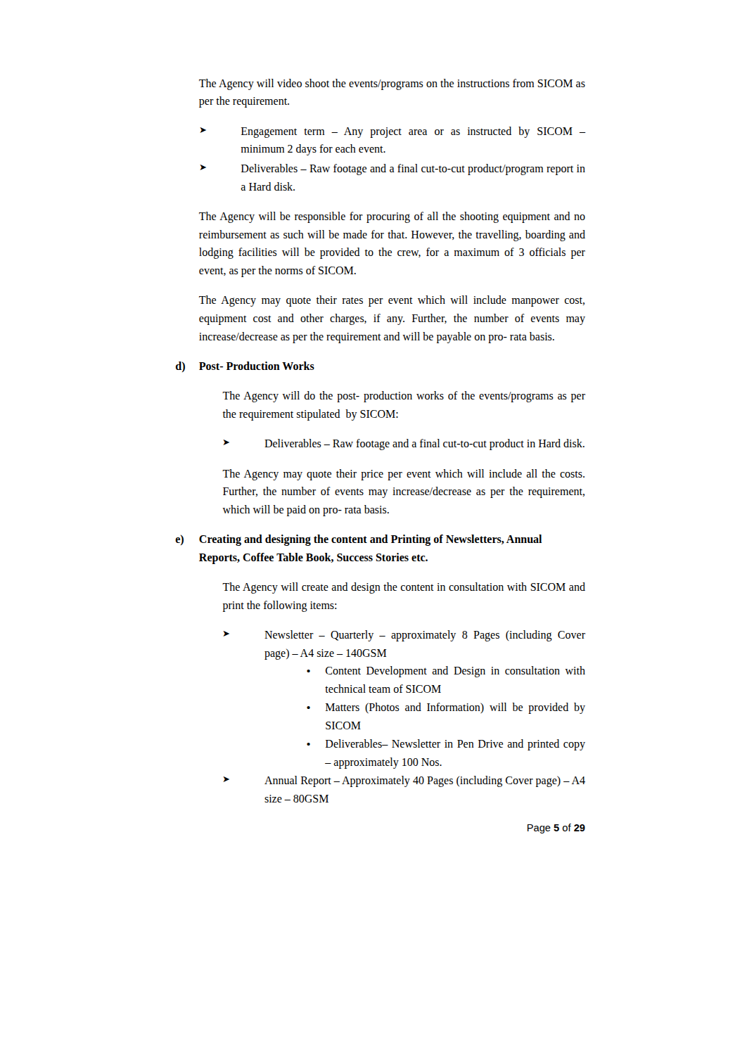The Agency will video shoot the events/programs on the instructions from SICOM as per the requirement.
Engagement term – Any project area or as instructed by SICOM – minimum 2 days for each event.
Deliverables – Raw footage and a final cut-to-cut product/program report in a Hard disk.
The Agency will be responsible for procuring of all the shooting equipment and no reimbursement as such will be made for that. However, the travelling, boarding and lodging facilities will be provided to the crew, for a maximum of 3 officials per event, as per the norms of SICOM.
The Agency may quote their rates per event which will include manpower cost, equipment cost and other charges, if any. Further, the number of events may increase/decrease as per the requirement and will be payable on pro- rata basis.
d)
Post- Production Works
The Agency will do the post- production works of the events/programs as per the requirement stipulated by SICOM:
Deliverables – Raw footage and a final cut-to-cut product in Hard disk.
The Agency may quote their price per event which will include all the costs. Further, the number of events may increase/decrease as per the requirement, which will be paid on pro- rata basis.
e)
Creating and designing the content and Printing of Newsletters, Annual Reports, Coffee Table Book, Success Stories etc.
The Agency will create and design the content in consultation with SICOM and print the following items:
Newsletter – Quarterly – approximately 8 Pages (including Cover page) – A4 size – 140GSM
Content Development and Design in consultation with technical team of SICOM
Matters (Photos and Information) will be provided by SICOM
Deliverables– Newsletter in Pen Drive and printed copy – approximately 100 Nos.
Annual Report – Approximately 40 Pages (including Cover page) – A4 size – 80GSM
Page 5 of 29